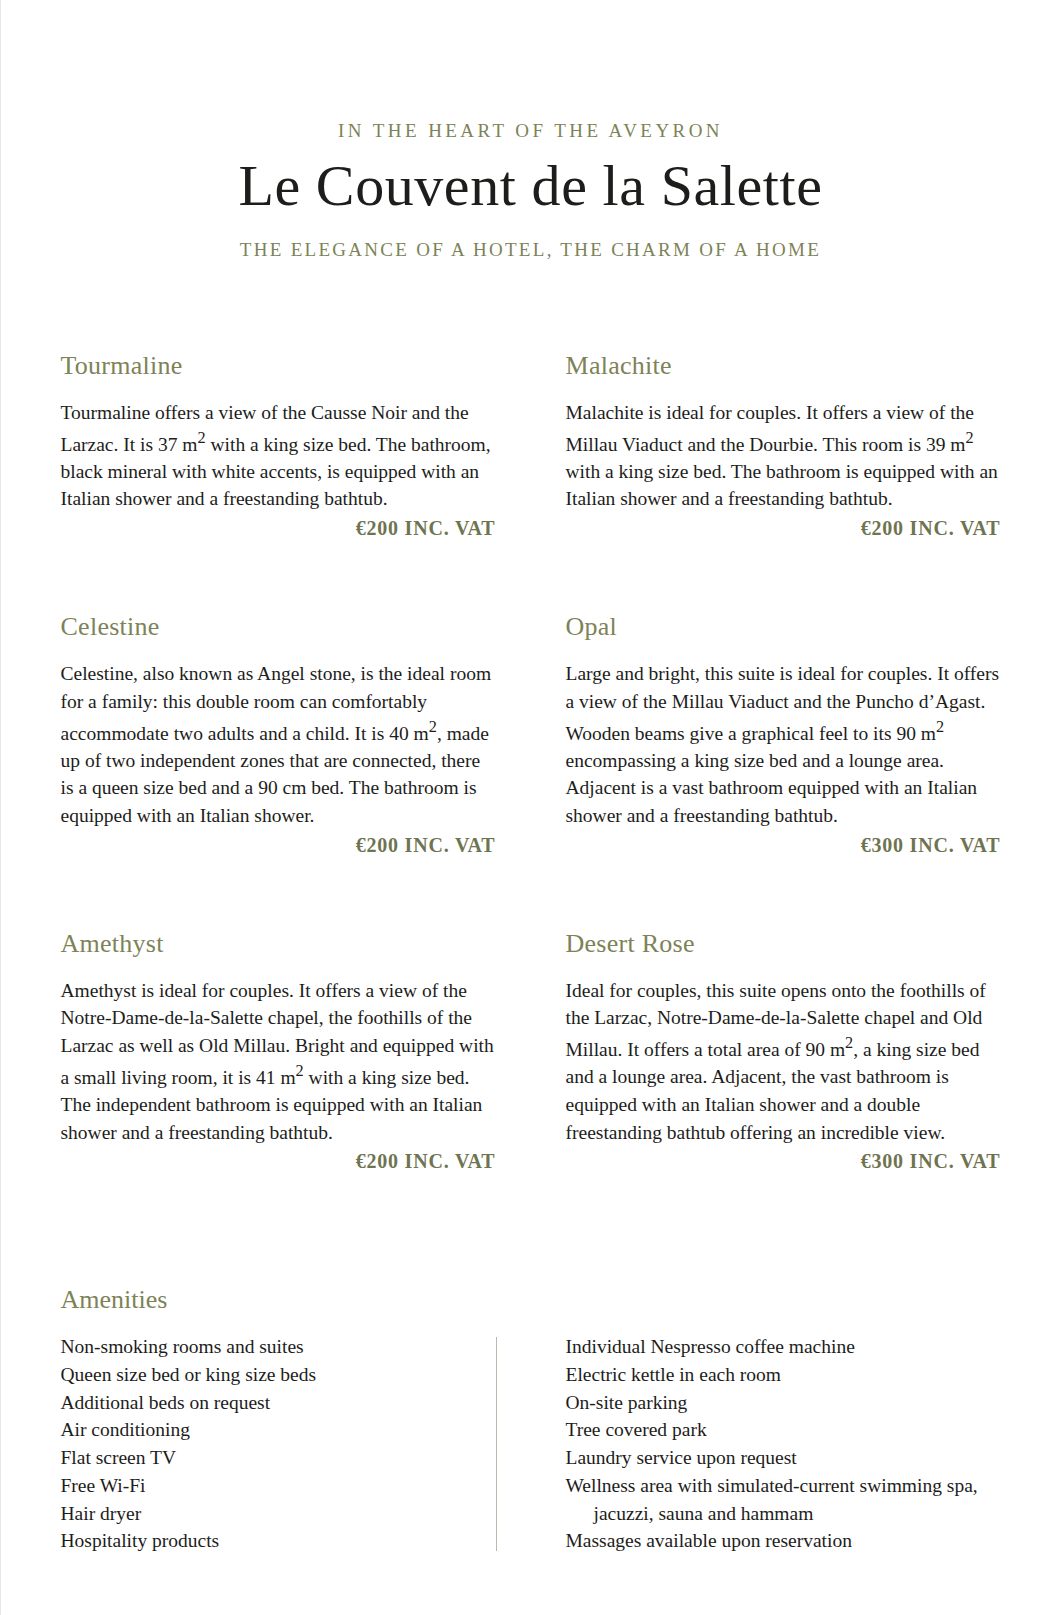In the heart of the Aveyron
Le Couvent de la Salette
The elegance of a hotel, the charm of a home
Tourmaline
Tourmaline offers a view of the Causse Noir and the Larzac. It is 37 m2 with a king size bed. The bathroom, black mineral with white accents, is equipped with an Italian shower and a freestanding bathtub.
€200 INC. VAT
Malachite
Malachite is ideal for couples. It offers a view of the Millau Viaduct and the Dourbie. This room is 39 m2 with a king size bed. The bathroom is equipped with an Italian shower and a freestanding bathtub.
€200 INC. VAT
Celestine
Celestine, also known as Angel stone, is the ideal room for a family: this double room can comfortably accommodate two adults and a child. It is 40 m2, made up of two independent zones that are connected, there is a queen size bed and a 90 cm bed. The bathroom is equipped with an Italian shower.
€200 INC. VAT
Opal
Large and bright, this suite is ideal for couples. It offers a view of the Millau Viaduct and the Puncho d’Agast. Wooden beams give a graphical feel to its 90 m2 encompassing a king size bed and a lounge area. Adjacent is a vast bathroom equipped with an Italian shower and a freestanding bathtub.
€300 INC. VAT
Amethyst
Amethyst is ideal for couples. It offers a view of the Notre-Dame-de-la-Salette chapel, the foothills of the Larzac as well as Old Millau. Bright and equipped with a small living room, it is 41 m2 with a king size bed. The independent bathroom is equipped with an Italian shower and a freestanding bathtub.
€200 INC. VAT
Desert Rose
Ideal for couples, this suite opens onto the foothills of the Larzac, Notre-Dame-de-la-Salette chapel and Old Millau. It offers a total area of 90 m2, a king size bed and a lounge area. Adjacent, the vast bathroom is equipped with an Italian shower and a double freestanding bathtub offering an incredible view.
€300 INC. VAT
Amenities
Non-smoking rooms and suites
Queen size bed or king size beds
Additional beds on request
Air conditioning
Flat screen TV
Free Wi-Fi
Hair dryer
Hospitality products
Individual Nespresso coffee machine
Electric kettle in each room
On-site parking
Tree covered park
Laundry service upon request
Wellness area with simulated-current swimming spa,
jacuzzi, sauna and hammam
Massages available upon reservation